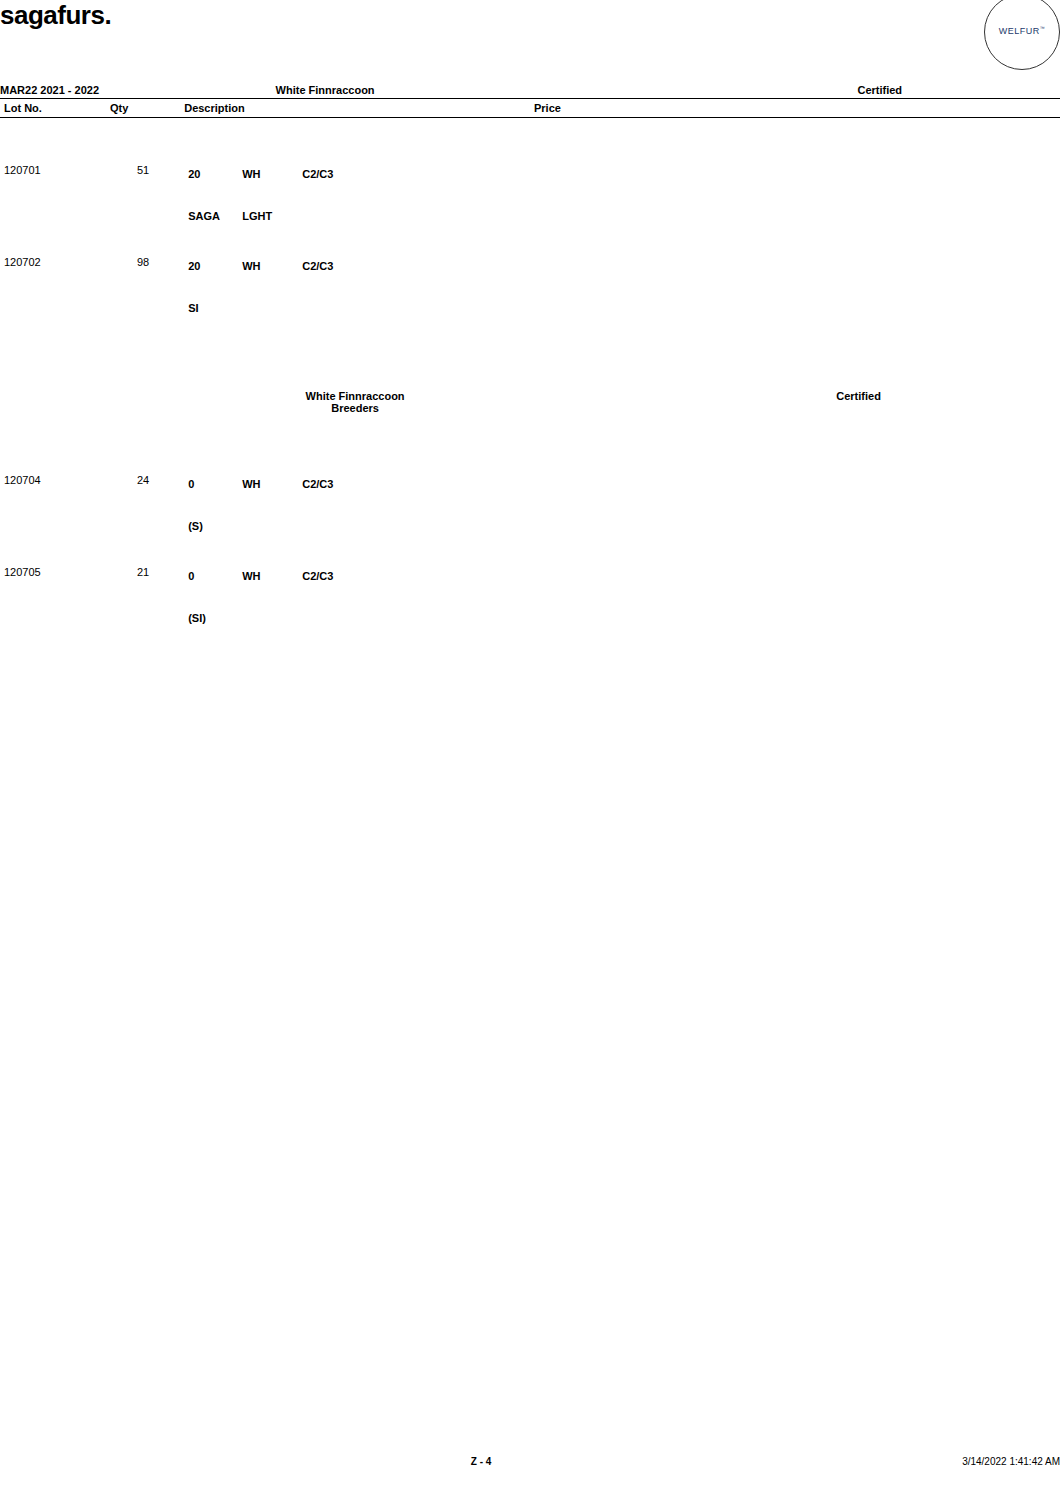sagafurs.
WELFUR™
MAR22 2021 - 2022
White Finnraccoon
Certified
| Lot No. | Qty | Description | Price | |
| --- | --- | --- | --- | --- |
| 120701 | 51 | / 20 / WH / C2/C3 / / SAGA / LGHT / / | | |
| 120702 | 98 | / 20 / WH / C2/C3 / / SI / / / | | |
| | | White Finnraccoon Breeders | | Certified |
| 120704 | 24 | / 0 / WH / C2/C3 / / (S) / / / | | |
| 120705 | 21 | / 0 / WH / C2/C3 / / (SI) / / / | | |
Z - 4
3/14/2022 1:41:42 AM